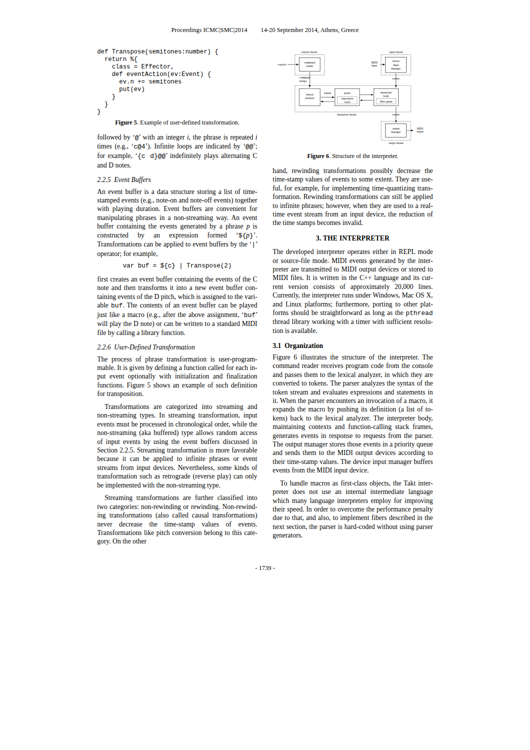Proceedings ICMC|SMC|201414-20 September 2014, Athens, Greece
def Transpose(semitones:number) {
  return %{
    class = Effector,
    def eventAction(ev:Event) {
      ev.n += semitones
      put(ev)
    }
  }
}
Figure 5. Example of user-defined transformation.
followed by ‘@’ with an integer i, the phrase is repeated i times (e.g., ‘c@4’). Infinite loops are indicated by ‘@@’; for example, ‘{c d}@@’ indefinitely plays alternating C and D notes.
2.2.5 Event Buffers
An event buffer is a data structure storing a list of time-stamped events (e.g., note-on and note-off events) together with playing duration. Event buffers are convenient for manipulating phrases in a non-streaming way. An event buffer containing the events generated by a phrase p is constructed by an expression formed ‘${p}’. Transformations can be applied to event buffers by the ‘|’ operator; for example,
var buf = ${c} | Transpose(2)
first creates an event buffer containing the events of the C note and then transforms it into a new event buffer containing events of the D pitch, which is assigned to the variable buf. The contents of an event buffer can be played just like a macro (e.g., after the above assignment, ‘buf’ will play the D note) or can be written to a standard MIDI file by calling a library function.
2.2.6 User-Defined Transformation
The process of phrase transformation is user-programmable. It is given by defining a function called for each input event optionally with initialization and finalization functions. Figure 5 shows an example of such definition for transposition.
Transformations are categorized into streaming and non-streaming types. In streaming transformation, input events must be processed in chronological order, while the non-streaming (aka buffered) type allows random access of input events by using the event buffers discussed in Section 2.2.5. Streaming transformation is more favorable because it can be applied to infinite phrases or event streams from input devices. Nevertheless, some kinds of transformation such as retrograde (reverse play) can only be implemented with the non-streaming type.
Streaming transformations are further classified into two categories: non-rewinding or rewinding. Non-rewinding transformations (also called causal transformations) never decrease the time-stamp values of events. Transformations like pitch conversion belong to this category. On the other
console thread input thread command reader console device input manager MIDI input command strings events lexical analyzer tokens parser expression stack interpreter body fiber queue interpreter thread events output manager output thread MIDI output
Figure 6. Structure of the interpreter.
hand, rewinding transformations possibly decrease the time-stamp values of events to some extent. They are useful, for example, for implementing time-quantizing transformation. Rewinding transformations can still be applied to infinite phrases; however, when they are used to a real-time event stream from an input device, the reduction of the time stamps becomes invalid.
3. The Interpreter
The developed interpreter operates either in REPL mode or source-file mode. MIDI events generated by the interpreter are transmitted to MIDI output devices or stored to MIDI files. It is written in the C++ language and its current version consists of approximately 20,000 lines. Currently, the interpreter runs under Windows, Mac OS X, and Linux platforms; furthermore, porting to other platforms should be straightforward as long as the pthread thread library working with a timer with sufficient resolution is available.
3.1 Organization
Figure 6 illustrates the structure of the interpreter. The command reader receives program code from the console and passes them to the lexical analyzer, in which they are converted to tokens. The parser analyzes the syntax of the token stream and evaluates expressions and statements in it. When the parser encounters an invocation of a macro, it expands the macro by pushing its definition (a list of tokens) back to the lexical analyzer. The interpreter body, maintaining contexts and function-calling stack frames, generates events in response to requests from the parser. The output manager stores those events in a priority queue and sends them to the MIDI output devices according to their time-stamp values. The device input manager buffers events from the MIDI input device.
To handle macros as first-class objects, the Takt interpreter does not use an internal intermediate language which many language interpreters employ for improving their speed. In order to overcome the performance penalty due to that, and also, to implement fibers described in the next section, the parser is hard-coded without using parser generators.
- 1739 -